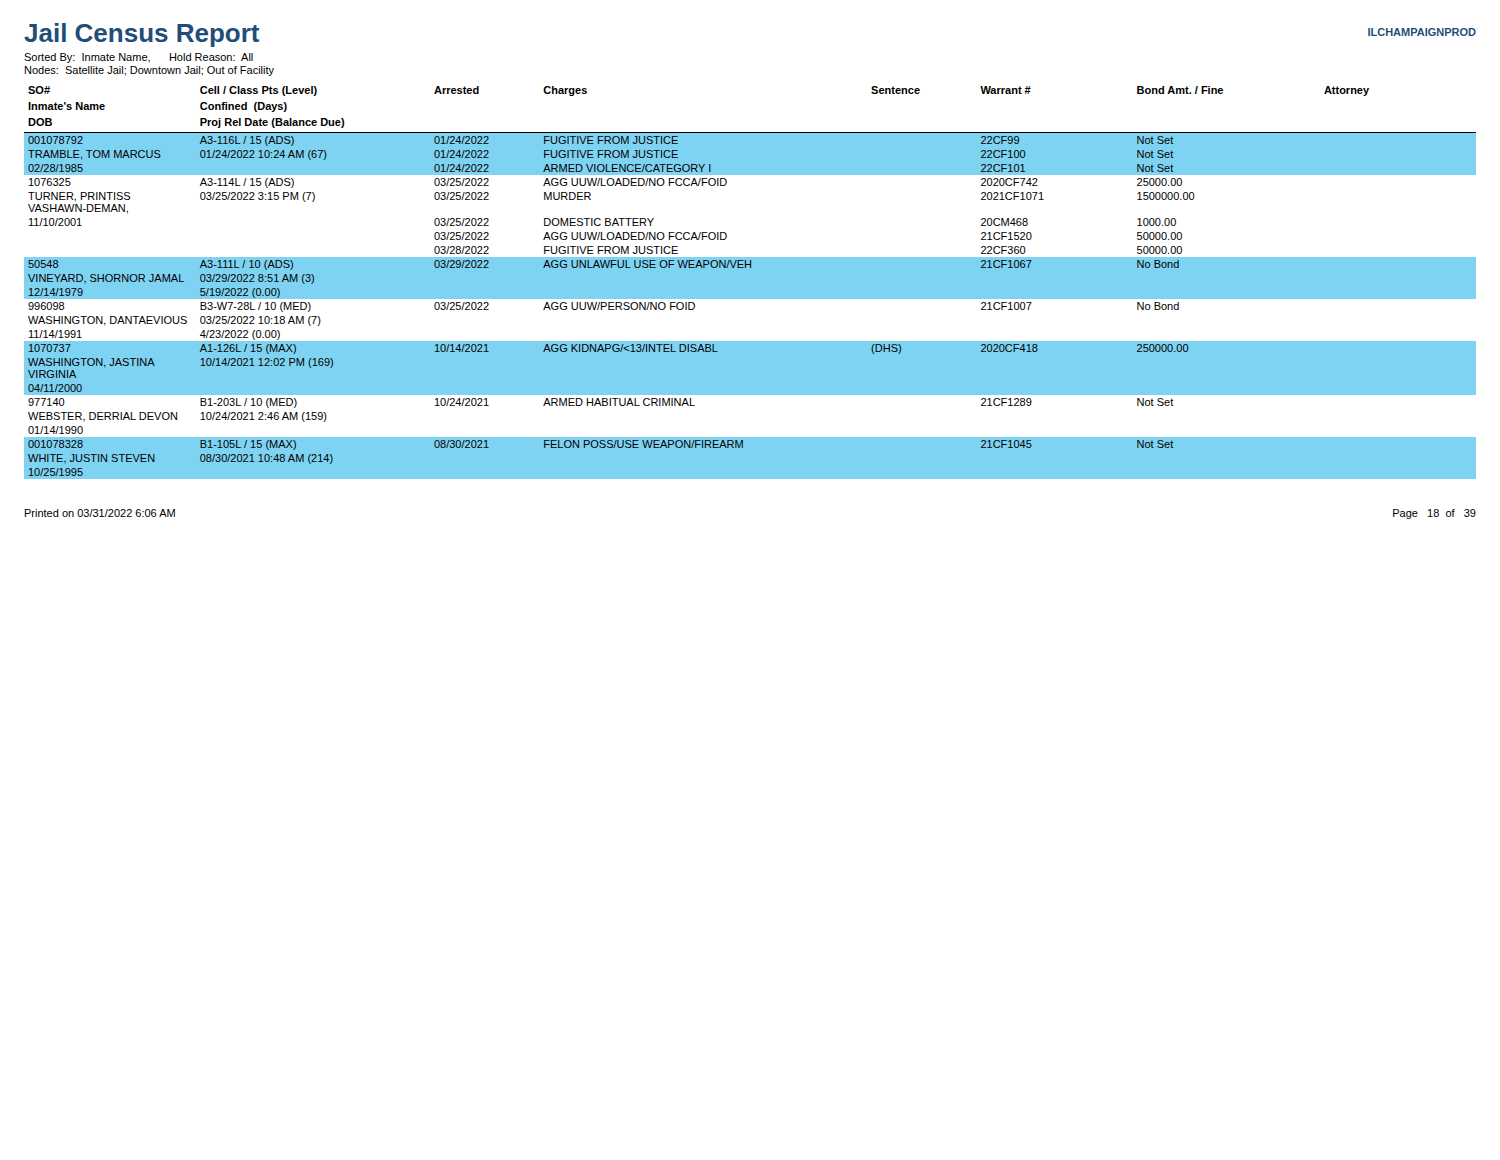ILCHAMPAIGNPROD
Jail Census Report
Sorted By: Inmate Name, Hold Reason: All
Nodes: Satellite Jail; Downtown Jail; Out of Facility
| SO# | Cell / Class Pts (Level) | Arrested | Charges | Sentence | Warrant # | Bond Amt. / Fine | Attorney |
| --- | --- | --- | --- | --- | --- | --- | --- |
| Inmate's Name | Confined (Days) | | | | | | |
| DOB | Proj Rel Date (Balance Due) | | | | | | |
| 001078792 | A3-116L / 15 (ADS) | 01/24/2022 | FUGITIVE FROM JUSTICE | | 22CF99 | Not Set | |
| TRAMBLE, TOM MARCUS | 01/24/2022 10:24 AM (67) | 01/24/2022 | FUGITIVE FROM JUSTICE | | 22CF100 | Not Set | |
| 02/28/1985 | | 01/24/2022 | ARMED VIOLENCE/CATEGORY I | | 22CF101 | Not Set | |
| 1076325 | A3-114L / 15 (ADS) | 03/25/2022 | AGG UUW/LOADED/NO FCCA/FOID | | 2020CF742 | 25000.00 | |
| TURNER, PRINTISS VASHAWN-DEMAN, | 03/25/2022 3:15 PM (7) | 03/25/2022 | MURDER | | 2021CF1071 | 1500000.00 | |
| 11/10/2001 | | 03/25/2022 | DOMESTIC BATTERY | | 20CM468 | 1000.00 | |
| | | 03/25/2022 | AGG UUW/LOADED/NO FCCA/FOID | | 21CF1520 | 50000.00 | |
| | | 03/28/2022 | FUGITIVE FROM JUSTICE | | 22CF360 | 50000.00 | |
| 50548 | A3-111L / 10 (ADS) | 03/29/2022 | AGG UNLAWFUL USE OF WEAPON/VEH | | 21CF1067 | No Bond | |
| VINEYARD, SHORNOR JAMAL | 03/29/2022 8:51 AM (3) | | | | | | |
| 12/14/1979 | 5/19/2022 (0.00) | | | | | | |
| 996098 | B3-W7-28L / 10 (MED) | 03/25/2022 | AGG UUW/PERSON/NO FOID | | 21CF1007 | No Bond | |
| WASHINGTON, DANTAEVIOUS | 03/25/2022 10:18 AM (7) | | | | | | |
| 11/14/1991 | 4/23/2022 (0.00) | | | | | | |
| 1070737 | A1-126L / 15 (MAX) | 10/14/2021 | AGG KIDNAPG/<13/INTEL DISABL | (DHS) | 2020CF418 | 250000.00 | |
| WASHINGTON, JASTINA VIRGINIA | 10/14/2021 12:02 PM (169) | | | | | | |
| 04/11/2000 | | | | | | | |
| 977140 | B1-203L / 10 (MED) | 10/24/2021 | ARMED HABITUAL CRIMINAL | | 21CF1289 | Not Set | |
| WEBSTER, DERRIAL DEVON | 10/24/2021 2:46 AM (159) | | | | | | |
| 01/14/1990 | | | | | | | |
| 001078328 | B1-105L / 15 (MAX) | 08/30/2021 | FELON POSS/USE WEAPON/FIREARM | | 21CF1045 | Not Set | |
| WHITE, JUSTIN STEVEN | 08/30/2021 10:48 AM (214) | | | | | | |
| 10/25/1995 | | | | | | | |
Printed on 03/31/2022 6:06 AM Page 18 of 39